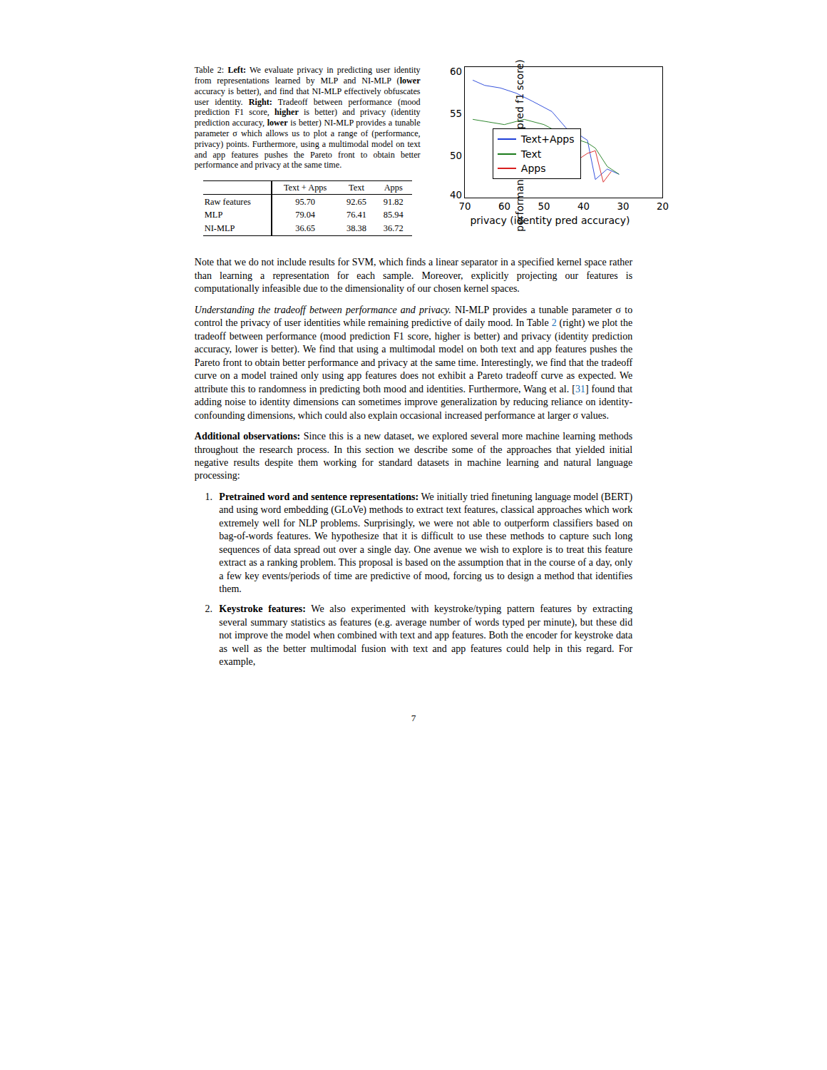Table 2: Left: We evaluate privacy in predicting user identity from representations learned by MLP and NI-MLP (lower accuracy is better), and find that NI-MLP effectively obfuscates user identity. Right: Tradeoff between performance (mood prediction F1 score, higher is better) and privacy (identity prediction accuracy, lower is better) NI-MLP provides a tunable parameter σ which allows us to plot a range of (performance, privacy) points. Furthermore, using a multimodal model on text and app features pushes the Pareto front to obtain better performance and privacy at the same time.
| | Text + Apps | Text | Apps |
| --- | --- | --- | --- |
| Raw features | 95.70 | 92.65 | 91.82 |
| MLP | 79.04 | 76.41 | 85.94 |
| NI-MLP | 36.65 | 38.38 | 36.72 |
performance (mood pred f1 score)
privacy (identity pred accuracy)
60 55 50 40 70 60 50 40 30 20
Text+Apps
Text
Apps
Note that we do not include results for SVM, which finds a linear separator in a specified kernel space rather than learning a representation for each sample. Moreover, explicitly projecting our features is computationally infeasible due to the dimensionality of our chosen kernel spaces.
Understanding the tradeoff between performance and privacy. NI-MLP provides a tunable parameter σ to control the privacy of user identities while remaining predictive of daily mood. In Table 2 (right) we plot the tradeoff between performance (mood prediction F1 score, higher is better) and privacy (identity prediction accuracy, lower is better). We find that using a multimodal model on both text and app features pushes the Pareto front to obtain better performance and privacy at the same time. Interestingly, we find that the tradeoff curve on a model trained only using app features does not exhibit a Pareto tradeoff curve as expected. We attribute this to randomness in predicting both mood and identities. Furthermore, Wang et al. [31] found that adding noise to identity dimensions can sometimes improve generalization by reducing reliance on identity-confounding dimensions, which could also explain occasional increased performance at larger σ values.
Additional observations: Since this is a new dataset, we explored several more machine learning methods throughout the research process. In this section we describe some of the approaches that yielded initial negative results despite them working for standard datasets in machine learning and natural language processing:
Pretrained word and sentence representations: We initially tried finetuning language model (BERT) and using word embedding (GLoVe) methods to extract text features, classical approaches which work extremely well for NLP problems. Surprisingly, we were not able to outperform classifiers based on bag-of-words features. We hypothesize that it is difficult to use these methods to capture such long sequences of data spread out over a single day. One avenue we wish to explore is to treat this feature extract as a ranking problem. This proposal is based on the assumption that in the course of a day, only a few key events/periods of time are predictive of mood, forcing us to design a method that identifies them.
Keystroke features: We also experimented with keystroke/typing pattern features by extracting several summary statistics as features (e.g. average number of words typed per minute), but these did not improve the model when combined with text and app features. Both the encoder for keystroke data as well as the better multimodal fusion with text and app features could help in this regard. For example,
7